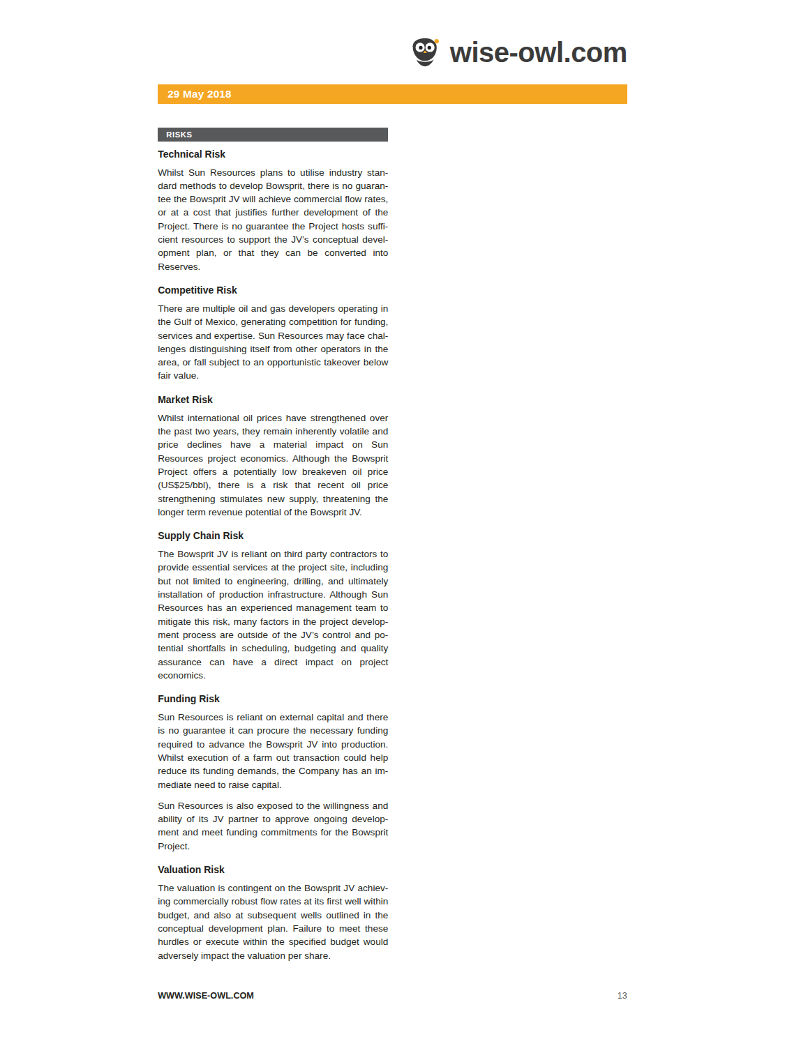wise-owl.com
29 May 2018
RISKS
Technical Risk
Whilst Sun Resources plans to utilise industry standard methods to develop Bowsprit, there is no guarantee the Bowsprit JV will achieve commercial flow rates, or at a cost that justifies further development of the Project. There is no guarantee the Project hosts sufficient resources to support the JV’s conceptual development plan, or that they can be converted into Reserves.
Competitive Risk
There are multiple oil and gas developers operating in the Gulf of Mexico, generating competition for funding, services and expertise. Sun Resources may face challenges distinguishing itself from other operators in the area, or fall subject to an opportunistic takeover below fair value.
Market Risk
Whilst international oil prices have strengthened over the past two years, they remain inherently volatile and price declines have a material impact on Sun Resources project economics. Although the Bowsprit Project offers a potentially low breakeven oil price (US$25/bbl), there is a risk that recent oil price strengthening stimulates new supply, threatening the longer term revenue potential of the Bowsprit JV.
Supply Chain Risk
The Bowsprit JV is reliant on third party contractors to provide essential services at the project site, including but not limited to engineering, drilling, and ultimately installation of production infrastructure. Although Sun Resources has an experienced management team to mitigate this risk, many factors in the project development process are outside of the JV’s control and potential shortfalls in scheduling, budgeting and quality assurance can have a direct impact on project economics.
Funding Risk
Sun Resources is reliant on external capital and there is no guarantee it can procure the necessary funding required to advance the Bowsprit JV into production. Whilst execution of a farm out transaction could help reduce its funding demands, the Company has an immediate need to raise capital.
Sun Resources is also exposed to the willingness and ability of its JV partner to approve ongoing development and meet funding commitments for the Bowsprit Project.
Valuation Risk
The valuation is contingent on the Bowsprit JV achieving commercially robust flow rates at its first well within budget, and also at subsequent wells outlined in the conceptual development plan. Failure to meet these hurdles or execute within the specified budget would adversely impact the valuation per share.
WWW.WISE-OWL.COM
13